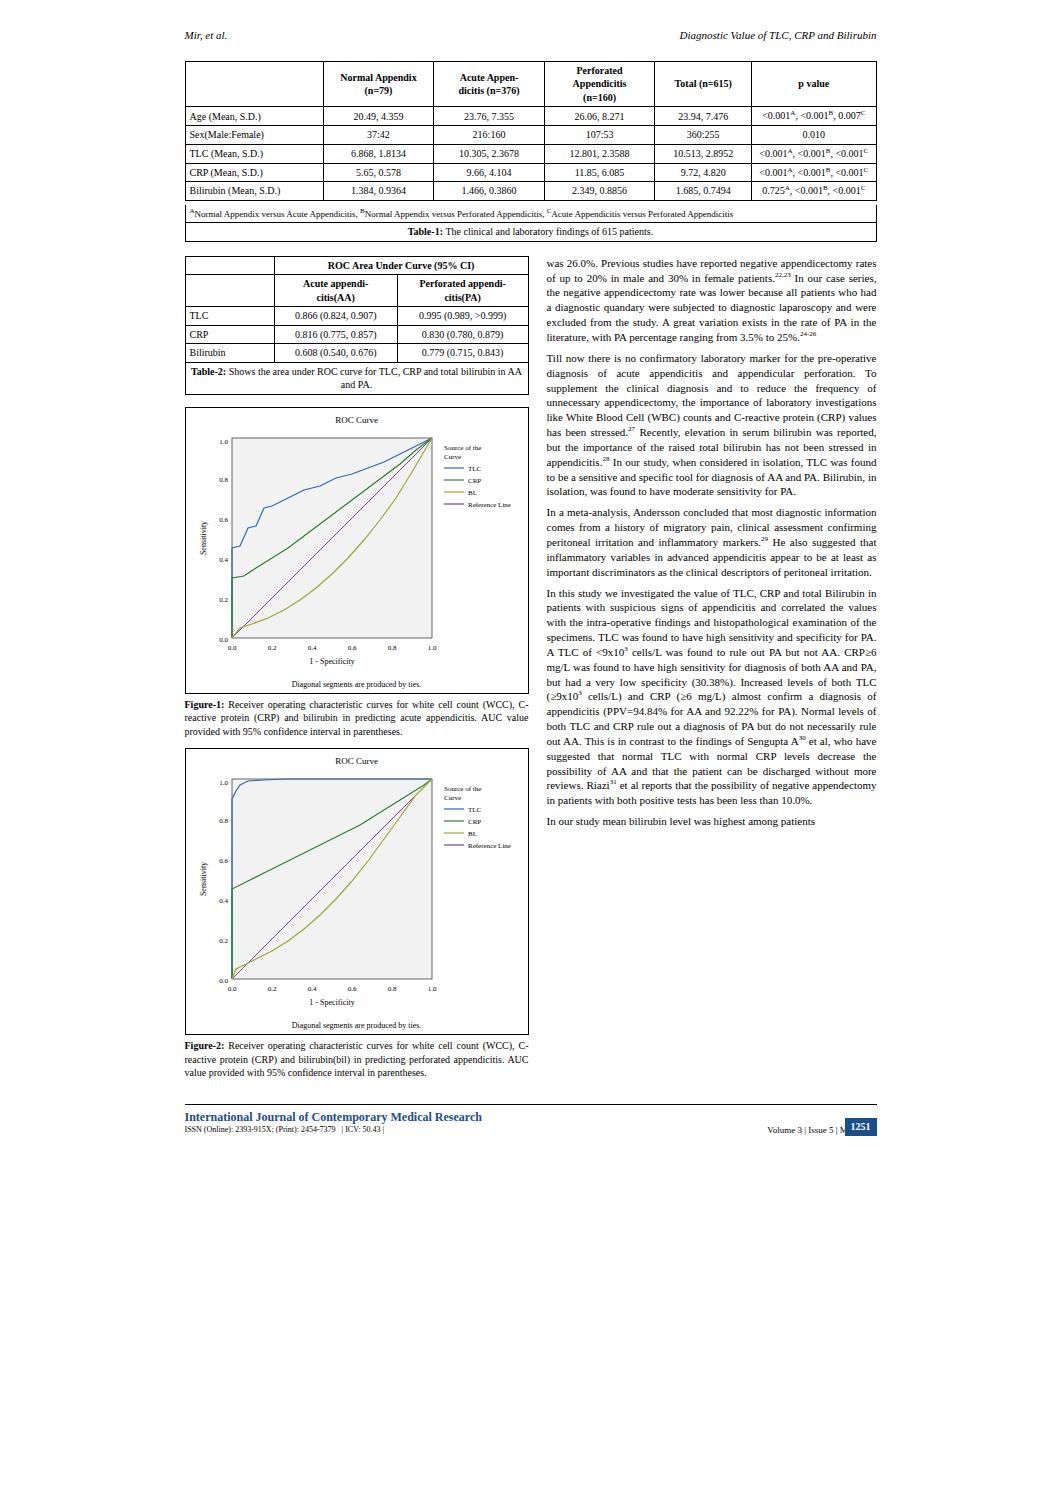Mir, et al.
Diagnostic Value of TLC, CRP and Bilirubin
| | Normal Appendix (n=79) | Acute Appen- dicitis (n=376) | Perforated Appendicitis (n=160) | Total (n=615) | p value |
| --- | --- | --- | --- | --- | --- |
| Age (Mean, S.D.) | 20.49, 4.359 | 23.76, 7.355 | 26.06, 8.271 | 23.94, 7.476 | <0.001 A , <0.001 B , 0.007 C |
| Sex(Male:Female) | 37:42 | 216:160 | 107:53 | 360:255 | 0.010 |
| TLC (Mean, S.D.) | 6.868, 1.8134 | 10.305, 2.3678 | 12.801, 2.3588 | 10.513, 2.8952 | <0.001 A , <0.001 B , <0.001 C |
| CRP (Mean, S.D.) | 5.65, 0.578 | 9.66, 4.104 | 11.85, 6.085 | 9.72, 4.820 | <0.001 A , <0.001 B , <0.001 C |
| Bilirubin (Mean, S.D.) | 1.384, 0.9364 | 1.466, 0.3860 | 2.349, 0.8856 | 1.685, 0.7494 | 0.725 A , <0.001 B , <0.001 C |
ANormal Appendix versus Acute Appendicitis, BNormal Appendix versus Perforated Appendicitis, CAcute Appendicitis versus Perforated Appendicitis
Table-1: The clinical and laboratory findings of 615 patients.
| | ROC Area Under Curve (95% CI) |
| --- | --- |
| | Acute appendi- citis(AA) | Perforated appendi- citis(PA) |
| TLC | 0.866 (0.824, 0.907) | 0.995 (0.989, >0.999) |
| CRP | 0.816 (0.775, 0.857) | 0.830 (0.780, 0.879) |
| Bilirubin | 0.608 (0.540, 0.676) | 0.779 (0.715, 0.843) |
Table-2: Shows the area under ROC curve for TLC, CRP and total bilirubin in AA and PA.
ROC Curve
0.0 0.2 0.4 0.6 0.8 1.0 0.0 0.2 0.4 0.6 0.8 1.0 1 - Specificity Sensitivity Source of the Curve TLC CRP BL Reference Line
Diagonal segments are produced by ties.
Figure-1: Receiver operating characteristic curves for white cell count (WCC), C-reactive protein (CRP) and bilirubin in predicting acute appendicitis. AUC value provided with 95% confidence interval in parentheses.
ROC Curve
0.0 0.2 0.4 0.6 0.8 1.0 0.0 0.2 0.4 0.6 0.8 1.0 1 - Specificity Sensitivity Source of the Curve TLC CRP BL Reference Line
Diagonal segments are produced by ties.
Figure-2: Receiver operating characteristic curves for white cell count (WCC), C-reactive protein (CRP) and bilirubin(bil) in predicting perforated appendicitis. AUC value provided with 95% confidence interval in parentheses.
was 26.0%. Previous studies have reported negative appendicectomy rates of up to 20% in male and 30% in female patients.22,23 In our case series, the negative appendicectomy rate was lower because all patients who had a diagnostic quandary were subjected to diagnostic laparoscopy and were excluded from the study. A great variation exists in the rate of PA in the literature, with PA percentage ranging from 3.5% to 25%.24-26
Till now there is no confirmatory laboratory marker for the pre-operative diagnosis of acute appendicitis and appendicular perforation. To supplement the clinical diagnosis and to reduce the frequency of unnecessary appendicectomy, the importance of laboratory investigations like White Blood Cell (WBC) counts and C-reactive protein (CRP) values has been stressed.27 Recently, elevation in serum bilirubin was reported, but the importance of the raised total bilirubin has not been stressed in appendicitis.28 In our study, when considered in isolation, TLC was found to be a sensitive and specific tool for diagnosis of AA and PA. Bilirubin, in isolation, was found to have moderate sensitivity for PA.
In a meta-analysis, Andersson concluded that most diagnostic information comes from a history of migratory pain, clinical assessment confirming peritoneal irritation and inflammatory markers.29 He also suggested that inflammatory variables in advanced appendicitis appear to be at least as important discriminators as the clinical descriptors of peritoneal irritation.
In this study we investigated the value of TLC, CRP and total Bilirubin in patients with suspicious signs of appendicitis and correlated the values with the intra-operative findings and histopathological examination of the specimens. TLC was found to have high sensitivity and specificity for PA. A TLC of <9x103 cells/L was found to rule out PA but not AA. CRP≥6 mg/L was found to have high sensitivity for diagnosis of both AA and PA, but had a very low specificity (30.38%). Increased levels of both TLC (≥9x103 cells/L) and CRP (≥6 mg/L) almost confirm a diagnosis of appendicitis (PPV=94.84% for AA and 92.22% for PA). Normal levels of both TLC and CRP rule out a diagnosis of PA but do not necessarily rule out AA. This is in contrast to the findings of Sengupta A30 et al, who have suggested that normal TLC with normal CRP levels decrease the possibility of AA and that the patient can be discharged without more reviews. Riazi31 et al reports that the possibility of negative appendectomy in patients with both positive tests has been less than 10.0%.
In our study mean bilirubin level was highest among patients
International Journal of Contemporary Medical Research
ISSN (Online): 2393-915X; (Print): 2454-7379 | ICV: 50.43 |
Volume 3 | Issue 5 | May 2016
1251